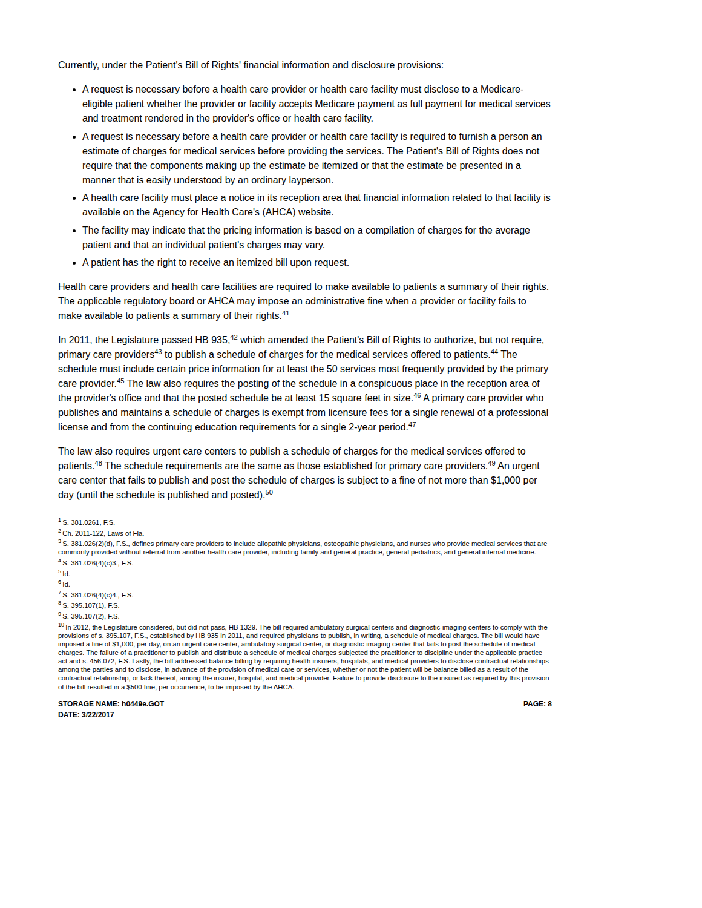Currently, under the Patient's Bill of Rights' financial information and disclosure provisions:
A request is necessary before a health care provider or health care facility must disclose to a Medicare-eligible patient whether the provider or facility accepts Medicare payment as full payment for medical services and treatment rendered in the provider's office or health care facility.
A request is necessary before a health care provider or health care facility is required to furnish a person an estimate of charges for medical services before providing the services. The Patient's Bill of Rights does not require that the components making up the estimate be itemized or that the estimate be presented in a manner that is easily understood by an ordinary layperson.
A health care facility must place a notice in its reception area that financial information related to that facility is available on the Agency for Health Care's (AHCA) website.
The facility may indicate that the pricing information is based on a compilation of charges for the average patient and that an individual patient's charges may vary.
A patient has the right to receive an itemized bill upon request.
Health care providers and health care facilities are required to make available to patients a summary of their rights. The applicable regulatory board or AHCA may impose an administrative fine when a provider or facility fails to make available to patients a summary of their rights.41
In 2011, the Legislature passed HB 935,42 which amended the Patient's Bill of Rights to authorize, but not require, primary care providers43 to publish a schedule of charges for the medical services offered to patients.44 The schedule must include certain price information for at least the 50 services most frequently provided by the primary care provider.45 The law also requires the posting of the schedule in a conspicuous place in the reception area of the provider's office and that the posted schedule be at least 15 square feet in size.46 A primary care provider who publishes and maintains a schedule of charges is exempt from licensure fees for a single renewal of a professional license and from the continuing education requirements for a single 2-year period.47
The law also requires urgent care centers to publish a schedule of charges for the medical services offered to patients.48 The schedule requirements are the same as those established for primary care providers.49 An urgent care center that fails to publish and post the schedule of charges is subject to a fine of not more than $1,000 per day (until the schedule is published and posted).50
S. 381.0261, F.S.
Ch. 2011-122, Laws of Fla.
S. 381.026(2)(d), F.S., defines primary care providers to include allopathic physicians, osteopathic physicians, and nurses who provide medical services that are commonly provided without referral from another health care provider, including family and general practice, general pediatrics, and general internal medicine.
S. 381.026(4)(c)3., F.S.
Id.
Id.
S. 381.026(4)(c)4., F.S.
S. 395.107(1), F.S.
S. 395.107(2), F.S.
In 2012, the Legislature considered, but did not pass, HB 1329. The bill required ambulatory surgical centers and diagnostic-imaging centers to comply with the provisions of s. 395.107, F.S., established by HB 935 in 2011, and required physicians to publish, in writing, a schedule of medical charges. The bill would have imposed a fine of $1,000, per day, on an urgent care center, ambulatory surgical center, or diagnostic-imaging center that fails to post the schedule of medical charges. The failure of a practitioner to publish and distribute a schedule of medical charges subjected the practitioner to discipline under the applicable practice act and s. 456.072, F.S. Lastly, the bill addressed balance billing by requiring health insurers, hospitals, and medical providers to disclose contractual relationships among the parties and to disclose, in advance of the provision of medical care or services, whether or not the patient will be balance billed as a result of the contractual relationship, or lack thereof, among the insurer, hospital, and medical provider. Failure to provide disclosure to the insured as required by this provision of the bill resulted in a $500 fine, per occurrence, to be imposed by the AHCA.
STORAGE NAME: h0449e.GOT
DATE: 3/22/2017
PAGE: 8